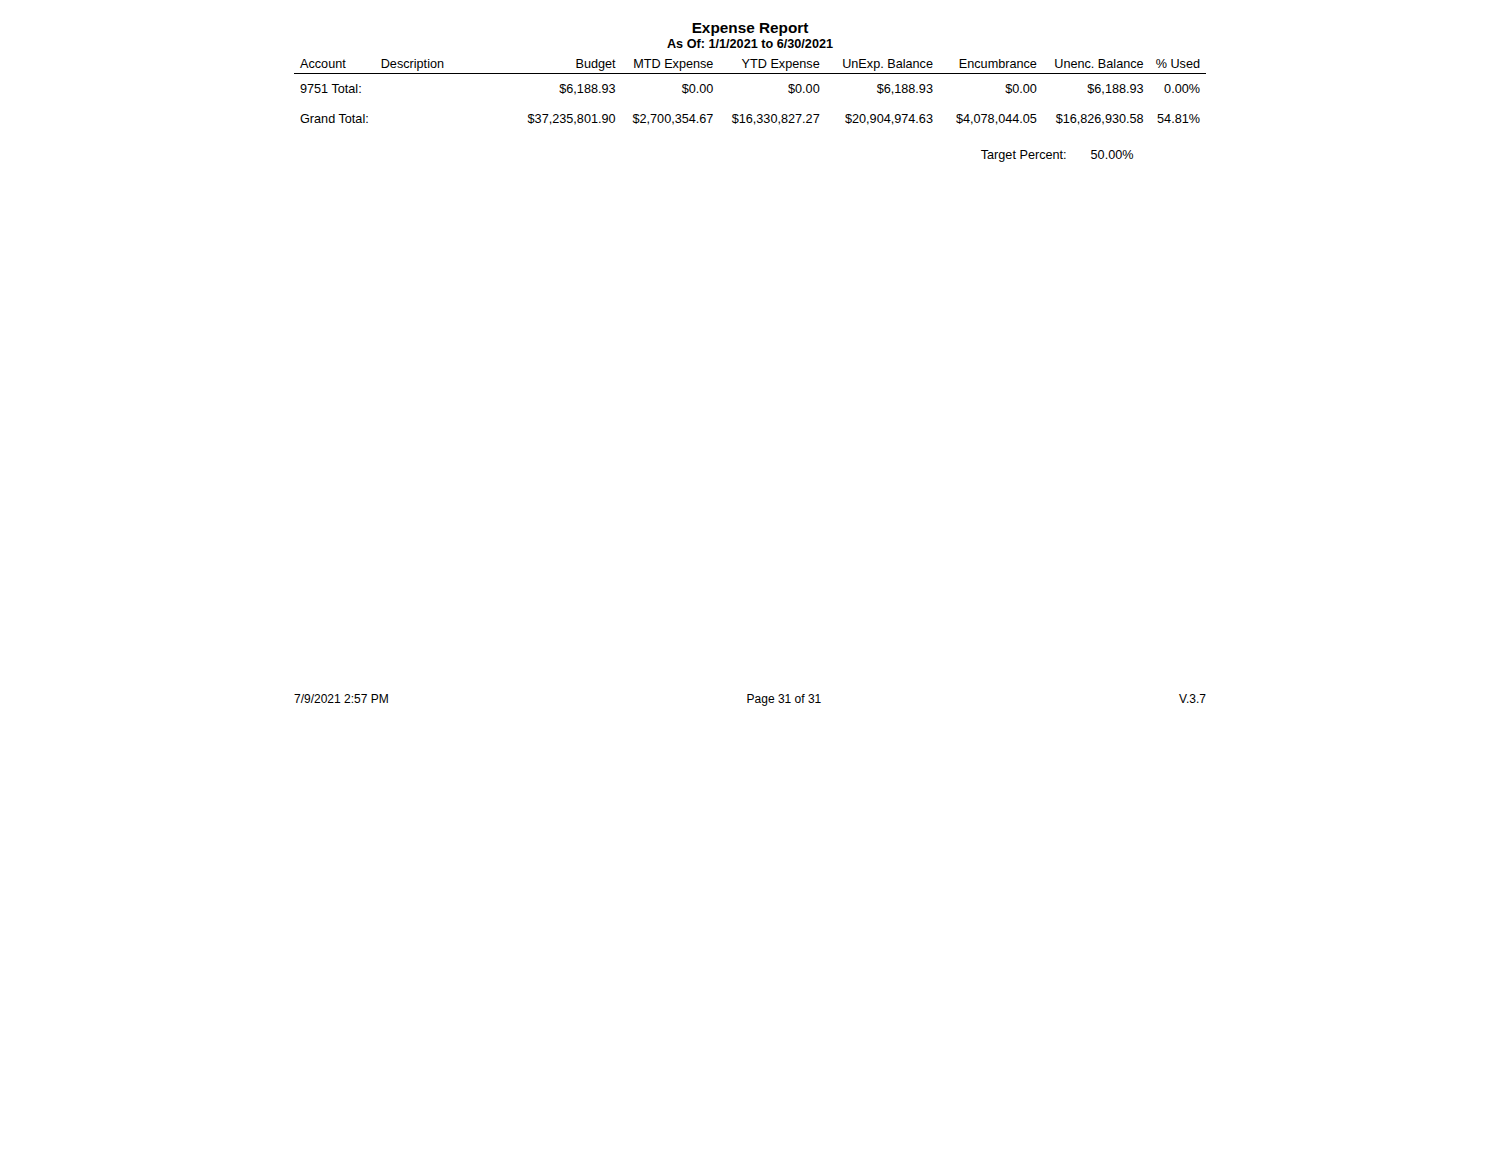Expense Report
As Of: 1/1/2021 to 6/30/2021
| Account | Description | Budget | MTD Expense | YTD Expense | UnExp. Balance | Encumbrance | Unenc. Balance | % Used |
| --- | --- | --- | --- | --- | --- | --- | --- | --- |
| 9751 Total: | | $6,188.93 | $0.00 | $0.00 | $6,188.93 | $0.00 | $6,188.93 | 0.00% |
| Grand Total: | | $37,235,801.90 | $2,700,354.67 | $16,330,827.27 | $20,904,974.63 | $4,078,044.05 | $16,826,930.58 | 54.81% |
Target Percent:
50.00%
7/9/2021 2:57 PM
Page 31 of 31
V.3.7